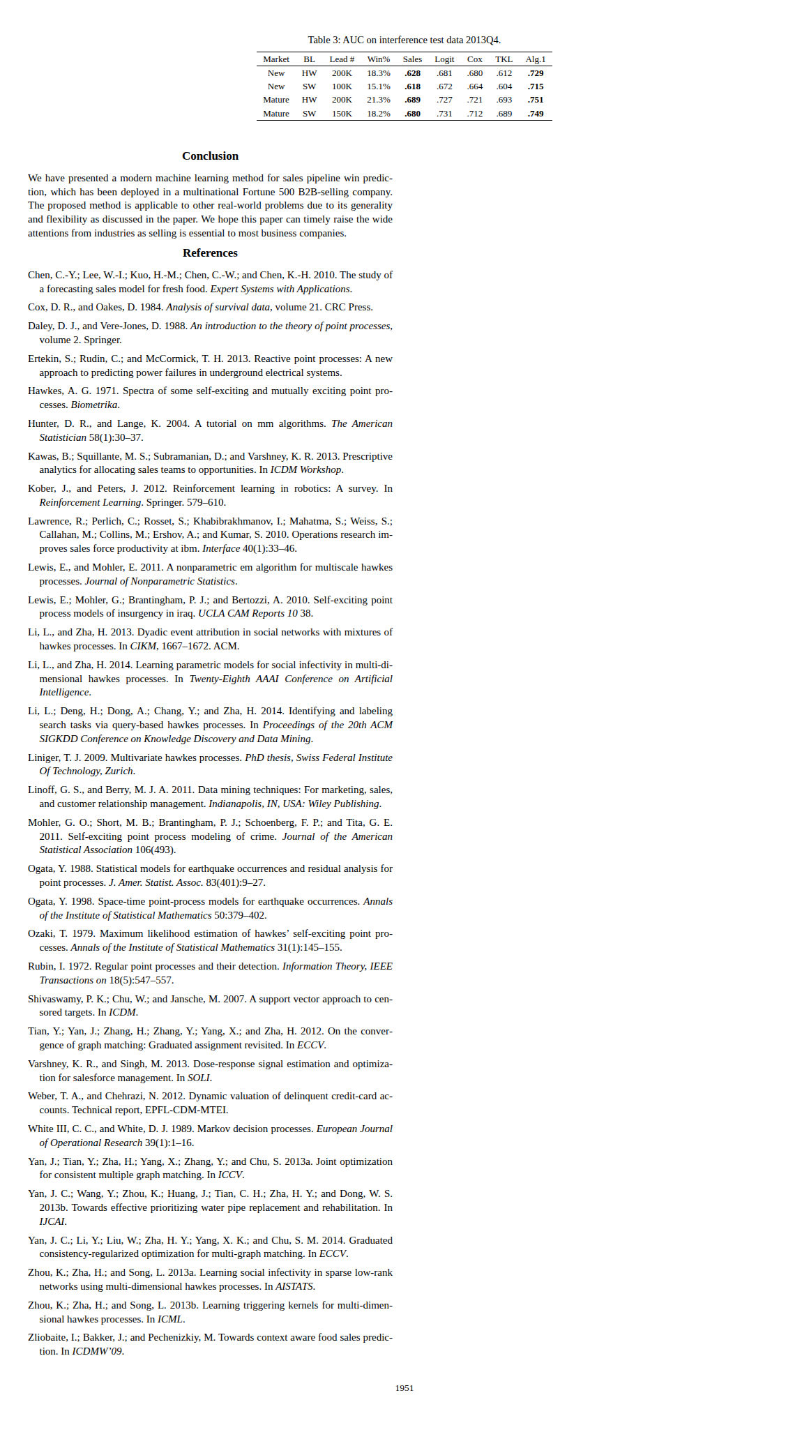Table 3: AUC on interference test data 2013Q4.
| Market | BL | Lead # | Win% | Sales | Logit | Cox | TKL | Alg.1 |
| --- | --- | --- | --- | --- | --- | --- | --- | --- |
| New | HW | 200K | 18.3% | .628 | .681 | .680 | .612 | .729 |
| New | SW | 100K | 15.1% | .618 | .672 | .664 | .604 | .715 |
| Mature | HW | 200K | 21.3% | .689 | .727 | .721 | .693 | .751 |
| Mature | SW | 150K | 18.2% | .680 | .731 | .712 | .689 | .749 |
Conclusion
We have presented a modern machine learning method for sales pipeline win prediction, which has been deployed in a multinational Fortune 500 B2B-selling company. The proposed method is applicable to other real-world problems due to its generality and flexibility as discussed in the paper. We hope this paper can timely raise the wide attentions from industries as selling is essential to most business companies.
References
Chen, C.-Y.; Lee, W.-I.; Kuo, H.-M.; Chen, C.-W.; and Chen, K.-H. 2010. The study of a forecasting sales model for fresh food. Expert Systems with Applications.
Cox, D. R., and Oakes, D. 1984. Analysis of survival data, volume 21. CRC Press.
Daley, D. J., and Vere-Jones, D. 1988. An introduction to the theory of point processes, volume 2. Springer.
Ertekin, S.; Rudin, C.; and McCormick, T. H. 2013. Reactive point processes: A new approach to predicting power failures in underground electrical systems.
Hawkes, A. G. 1971. Spectra of some self-exciting and mutually exciting point processes. Biometrika.
Hunter, D. R., and Lange, K. 2004. A tutorial on mm algorithms. The American Statistician 58(1):30–37.
Kawas, B.; Squillante, M. S.; Subramanian, D.; and Varshney, K. R. 2013. Prescriptive analytics for allocating sales teams to opportunities. In ICDM Workshop.
Kober, J., and Peters, J. 2012. Reinforcement learning in robotics: A survey. In Reinforcement Learning. Springer. 579–610.
Lawrence, R.; Perlich, C.; Rosset, S.; Khabibrakhmanov, I.; Mahatma, S.; Weiss, S.; Callahan, M.; Collins, M.; Ershov, A.; and Kumar, S. 2010. Operations research improves sales force productivity at ibm. Interface 40(1):33–46.
Lewis, E., and Mohler, E. 2011. A nonparametric em algorithm for multiscale hawkes processes. Journal of Nonparametric Statistics.
Lewis, E.; Mohler, G.; Brantingham, P. J.; and Bertozzi, A. 2010. Self-exciting point process models of insurgency in iraq. UCLA CAM Reports 10 38.
Li, L., and Zha, H. 2013. Dyadic event attribution in social networks with mixtures of hawkes processes. In CIKM, 1667–1672. ACM.
Li, L., and Zha, H. 2014. Learning parametric models for social infectivity in multi-dimensional hawkes processes. In Twenty-Eighth AAAI Conference on Artificial Intelligence.
Li, L.; Deng, H.; Dong, A.; Chang, Y.; and Zha, H. 2014. Identifying and labeling search tasks via query-based hawkes processes. In Proceedings of the 20th ACM SIGKDD Conference on Knowledge Discovery and Data Mining.
Liniger, T. J. 2009. Multivariate hawkes processes. PhD thesis, Swiss Federal Institute Of Technology, Zurich.
Linoff, G. S., and Berry, M. J. A. 2011. Data mining techniques: For marketing, sales, and customer relationship management. Indianapolis, IN, USA: Wiley Publishing.
Mohler, G. O.; Short, M. B.; Brantingham, P. J.; Schoenberg, F. P.; and Tita, G. E. 2011. Self-exciting point process modeling of crime. Journal of the American Statistical Association 106(493).
Ogata, Y. 1988. Statistical models for earthquake occurrences and residual analysis for point processes. J. Amer. Statist. Assoc. 83(401):9–27.
Ogata, Y. 1998. Space-time point-process models for earthquake occurrences. Annals of the Institute of Statistical Mathematics 50:379–402.
Ozaki, T. 1979. Maximum likelihood estimation of hawkes’ self-exciting point processes. Annals of the Institute of Statistical Mathematics 31(1):145–155.
Rubin, I. 1972. Regular point processes and their detection. Information Theory, IEEE Transactions on 18(5):547–557.
Shivaswamy, P. K.; Chu, W.; and Jansche, M. 2007. A support vector approach to censored targets. In ICDM.
Tian, Y.; Yan, J.; Zhang, H.; Zhang, Y.; Yang, X.; and Zha, H. 2012. On the convergence of graph matching: Graduated assignment revisited. In ECCV.
Varshney, K. R., and Singh, M. 2013. Dose-response signal estimation and optimization for salesforce management. In SOLI.
Weber, T. A., and Chehrazi, N. 2012. Dynamic valuation of delinquent credit-card accounts. Technical report, EPFL-CDM-MTEI.
White III, C. C., and White, D. J. 1989. Markov decision processes. European Journal of Operational Research 39(1):1–16.
Yan, J.; Tian, Y.; Zha, H.; Yang, X.; Zhang, Y.; and Chu, S. 2013a. Joint optimization for consistent multiple graph matching. In ICCV.
Yan, J. C.; Wang, Y.; Zhou, K.; Huang, J.; Tian, C. H.; Zha, H. Y.; and Dong, W. S. 2013b. Towards effective prioritizing water pipe replacement and rehabilitation. In IJCAI.
Yan, J. C.; Li, Y.; Liu, W.; Zha, H. Y.; Yang, X. K.; and Chu, S. M. 2014. Graduated consistency-regularized optimization for multi-graph matching. In ECCV.
Zhou, K.; Zha, H.; and Song, L. 2013a. Learning social infectivity in sparse low-rank networks using multi-dimensional hawkes processes. In AISTATS.
Zhou, K.; Zha, H.; and Song, L. 2013b. Learning triggering kernels for multi-dimensional hawkes processes. In ICML.
Zliobaite, I.; Bakker, J.; and Pechenizkiy, M. Towards context aware food sales prediction. In ICDMW’09.
1951